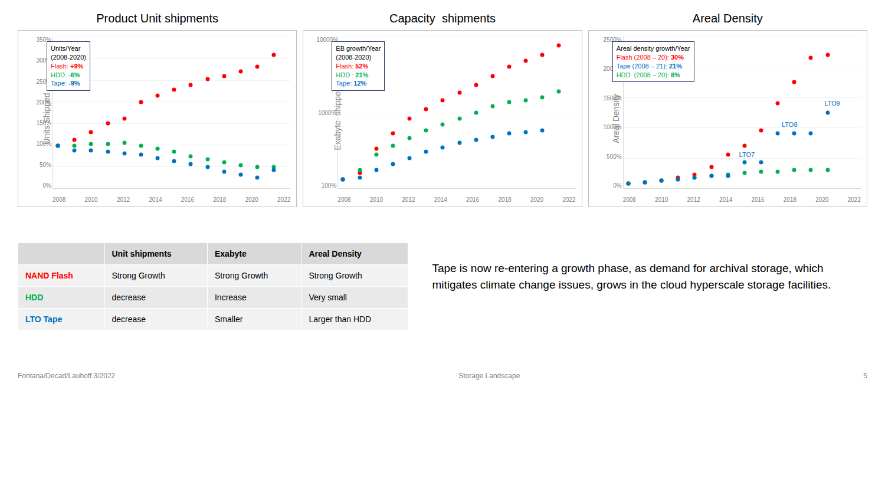Product Unit shipments
Units/Year
(2008-2020)
Flash: +9%
HDD: -6%
Tape: -9%
Units Shipped
350%
300%
250%
200%
150%
100%
50%
0%
2008201020122014 2016201820202022
Capacity shipments
EB growth/Year
(2008-2020)
Flash: 52%
HDD : 21%
Tape: 12%
Exabyte shipped
10000%
1000%
100%
2008201020122014 2016201820202022
Areal Density
Areal density growth/Year
Flash (2008 – 20): 30%
Tape (2008 – 21): 21%
HDD (2008 – 20): 8%
Areal Density
2500%
2000%
1500%
1000%
500%
0%
LTO7
LTO8
LTO9
2008201020122014 2016201820202022
| | Unit shipments | Exabyte | Areal Density |
| --- | --- | --- | --- |
| NAND Flash | Strong Growth | Strong Growth | Strong Growth |
| HDD | decrease | Increase | Very small |
| LTO Tape | decrease | Smaller | Larger than HDD |
Tape is now re-entering a growth phase, as demand for archival storage, which mitigates climate change issues, grows in the cloud hyperscale storage facilities.
Fontana/Decad/Lauhoff 3/2022 Storage Landscape 5